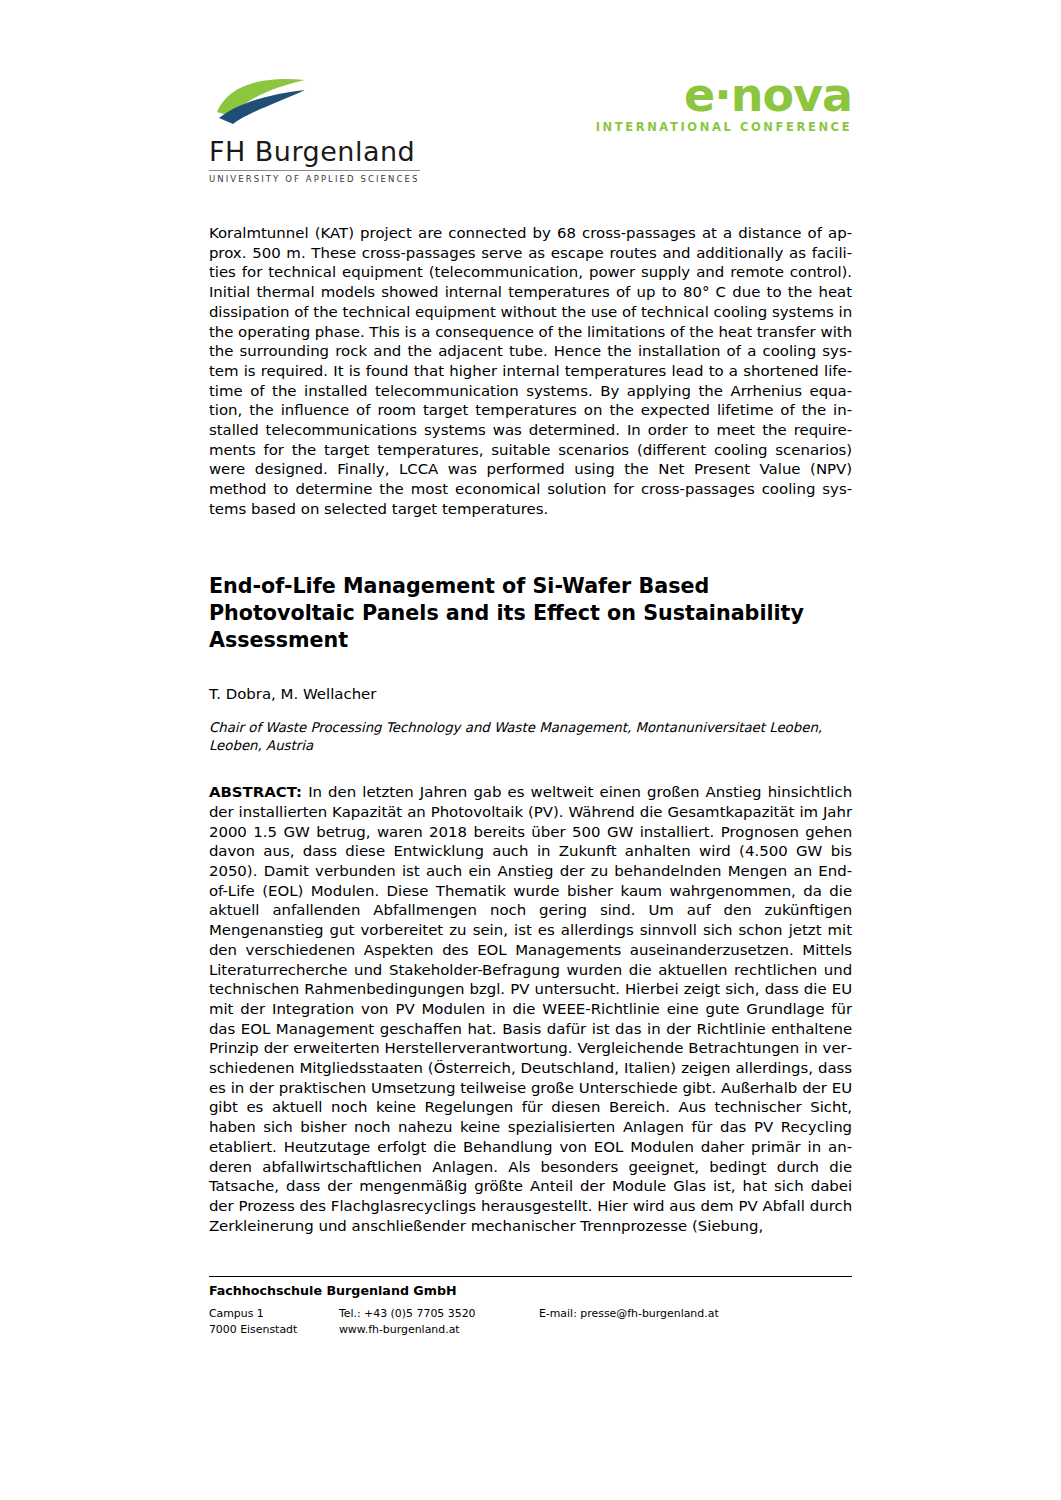FH Burgenland
UNIVERSITY OF APPLIED SCIENCES
e·nova
INTERNATIONAL CONFERENCE
Koralmtunnel (KAT) project are connected by 68 cross-passages at a distance of approx. 500 m. These cross-passages serve as escape routes and additionally as facilities for technical equipment (telecommunication, power supply and remote control). Initial thermal models showed internal temperatures of up to 80° C due to the heat dissipation of the technical equipment without the use of technical cooling systems in the operating phase. This is a consequence of the limitations of the heat transfer with the surrounding rock and the adjacent tube. Hence the installation of a cooling system is required. It is found that higher internal temperatures lead to a shortened lifetime of the installed telecommunication systems. By applying the Arrhenius equation, the influence of room target temperatures on the expected lifetime of the installed telecommunications systems was determined. In order to meet the requirements for the target temperatures, suitable scenarios (different cooling scenarios) were designed. Finally, LCCA was performed using the Net Present Value (NPV) method to determine the most economical solution for cross-passages cooling systems based on selected target temperatures.
End-of-Life Management of Si-Wafer Based Photovoltaic Panels and its Effect on Sustainability Assessment
T. Dobra, M. Wellacher
Chair of Waste Processing Technology and Waste Management, Montanuniversitaet Leoben, Leoben, Austria
ABSTRACT: In den letzten Jahren gab es weltweit einen großen Anstieg hinsichtlich der installierten Kapazität an Photovoltaik (PV). Während die Gesamtkapazität im Jahr 2000 1.5 GW betrug, waren 2018 bereits über 500 GW installiert. Prognosen gehen davon aus, dass diese Entwicklung auch in Zukunft anhalten wird (4.500 GW bis 2050). Damit verbunden ist auch ein Anstieg der zu behandelnden Mengen an End-of-Life (EOL) Modulen. Diese Thematik wurde bisher kaum wahrgenommen, da die aktuell anfallenden Abfallmengen noch gering sind. Um auf den zukünftigen Mengenanstieg gut vorbereitet zu sein, ist es allerdings sinnvoll sich schon jetzt mit den verschiedenen Aspekten des EOL Managements auseinanderzusetzen. Mittels Literaturrecherche und Stakeholder-Befragung wurden die aktuellen rechtlichen und technischen Rahmenbedingungen bzgl. PV untersucht. Hierbei zeigt sich, dass die EU mit der Integration von PV Modulen in die WEEE-Richtlinie eine gute Grundlage für das EOL Management geschaffen hat. Basis dafür ist das in der Richtlinie enthaltene Prinzip der erweiterten Herstellerverantwortung. Vergleichende Betrachtungen in verschiedenen Mitgliedsstaaten (Österreich, Deutschland, Italien) zeigen allerdings, dass es in der praktischen Umsetzung teilweise große Unterschiede gibt. Außerhalb der EU gibt es aktuell noch keine Regelungen für diesen Bereich. Aus technischer Sicht, haben sich bisher noch nahezu keine spezialisierten Anlagen für das PV Recycling etabliert. Heutzutage erfolgt die Behandlung von EOL Modulen daher primär in anderen abfallwirtschaftlichen Anlagen. Als besonders geeignet, bedingt durch die Tatsache, dass der mengenmäßig größte Anteil der Module Glas ist, hat sich dabei der Prozess des Flachglasrecyclings herausgestellt. Hier wird aus dem PV Abfall durch Zerkleinerung und anschließender mechanischer Trennprozesse (Siebung,
Fachhochschule Burgenland GmbH
Campus 1
7000 Eisenstadt
Tel.: +43 (0)5 7705 3520
www.fh-burgenland.at
E-mail: presse@fh-burgenland.at